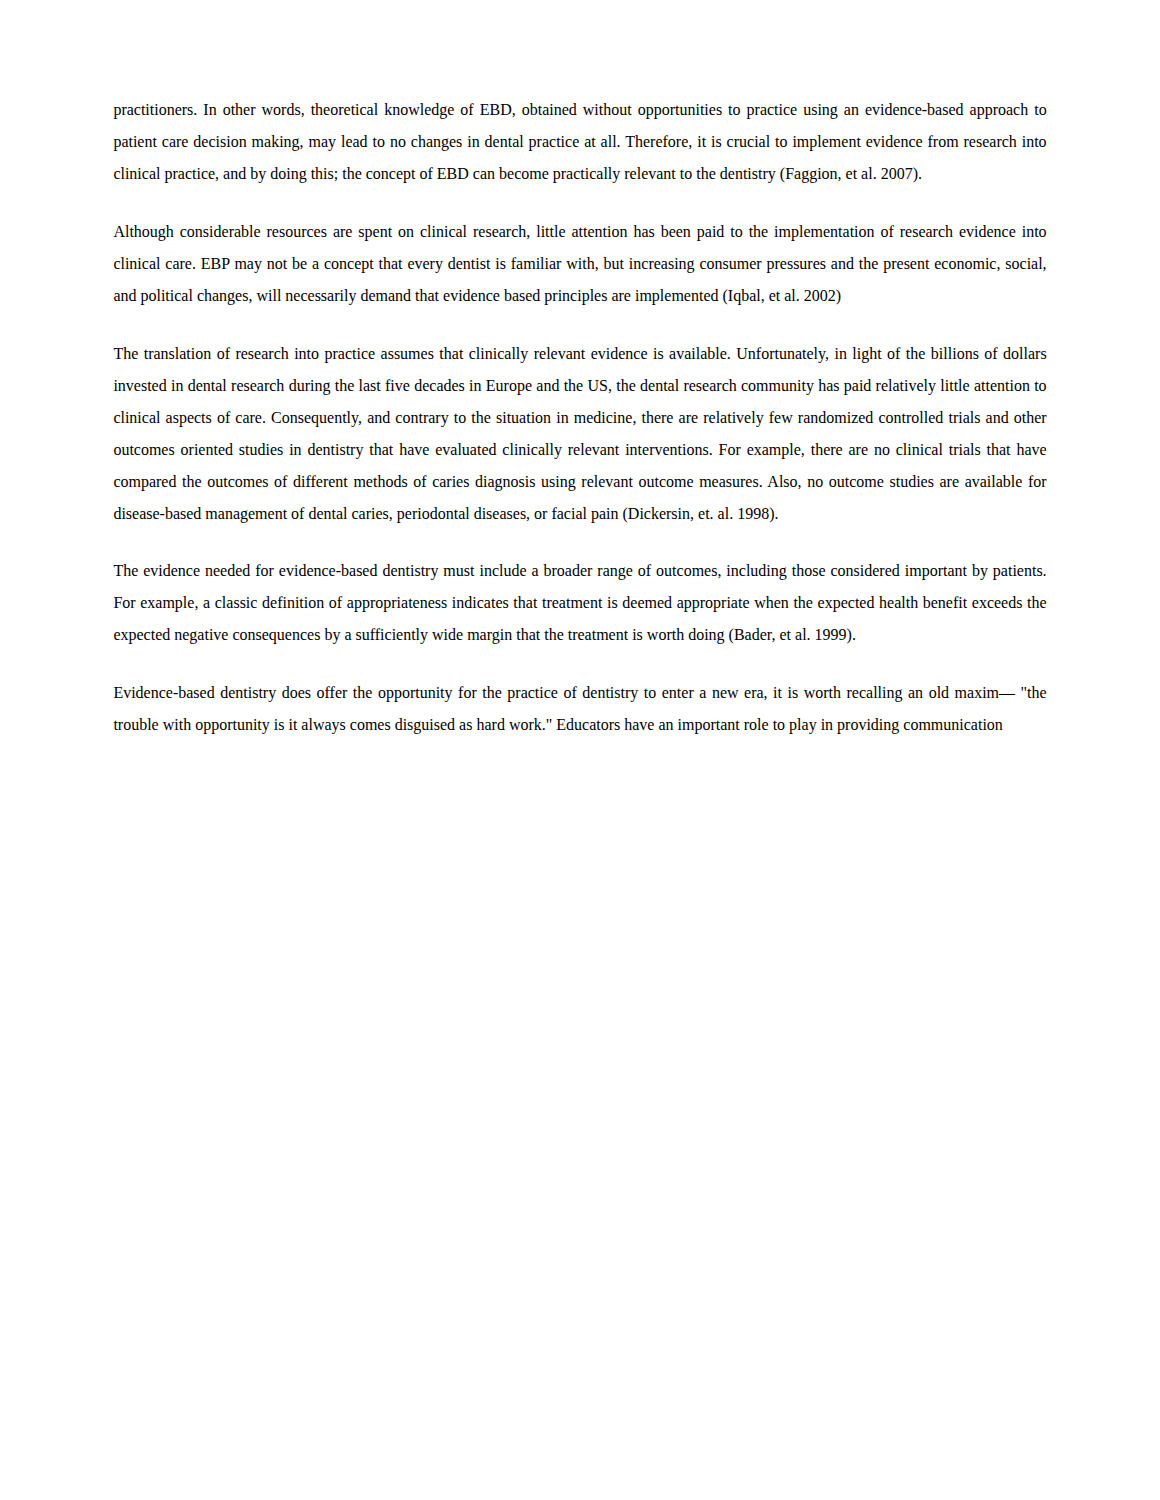practitioners. In other words, theoretical knowledge of EBD, obtained without opportunities to practice using an evidence-based approach to patient care decision making, may lead to no changes in dental practice at all. Therefore, it is crucial to implement evidence from research into clinical practice, and by doing this; the concept of EBD can become practically relevant to the dentistry (Faggion, et al. 2007).
Although considerable resources are spent on clinical research, little attention has been paid to the implementation of research evidence into clinical care. EBP may not be a concept that every dentist is familiar with, but increasing consumer pressures and the present economic, social, and political changes, will necessarily demand that evidence based principles are implemented (Iqbal, et al. 2002)
The translation of research into practice assumes that clinically relevant evidence is available. Unfortunately, in light of the billions of dollars invested in dental research during the last five decades in Europe and the US, the dental research community has paid relatively little attention to clinical aspects of care. Consequently, and contrary to the situation in medicine, there are relatively few randomized controlled trials and other outcomes oriented studies in dentistry that have evaluated clinically relevant interventions. For example, there are no clinical trials that have compared the outcomes of different methods of caries diagnosis using relevant outcome measures. Also, no outcome studies are available for disease-based management of dental caries, periodontal diseases, or facial pain (Dickersin, et. al. 1998).
The evidence needed for evidence-based dentistry must include a broader range of outcomes, including those considered important by patients. For example, a classic definition of appropriateness indicates that treatment is deemed appropriate when the expected health benefit exceeds the expected negative consequences by a sufficiently wide margin that the treatment is worth doing (Bader, et al. 1999).
Evidence-based dentistry does offer the opportunity for the practice of dentistry to enter a new era, it is worth recalling an old maxim— "the trouble with opportunity is it always comes disguised as hard work." Educators have an important role to play in providing communication